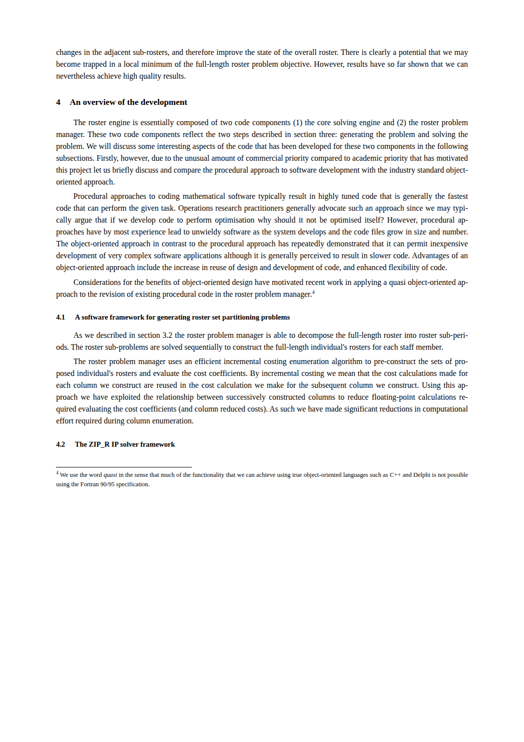changes in the adjacent sub-rosters, and therefore improve the state of the overall roster. There is clearly a potential that we may become trapped in a local minimum of the full-length roster problem objective. However, results have so far shown that we can nevertheless achieve high quality results.
4 An overview of the development
The roster engine is essentially composed of two code components (1) the core solving engine and (2) the roster problem manager. These two code components reflect the two steps described in section three: generating the problem and solving the problem. We will discuss some interesting aspects of the code that has been developed for these two components in the following subsections. Firstly, however, due to the unusual amount of commercial priority compared to academic priority that has motivated this project let us briefly discuss and compare the procedural approach to software development with the industry standard object-oriented approach.
Procedural approaches to coding mathematical software typically result in highly tuned code that is generally the fastest code that can perform the given task. Operations research practitioners generally advocate such an approach since we may typically argue that if we develop code to perform optimisation why should it not be optimised itself? However, procedural approaches have by most experience lead to unwieldy software as the system develops and the code files grow in size and number. The object-oriented approach in contrast to the procedural approach has repeatedly demonstrated that it can permit inexpensive development of very complex software applications although it is generally perceived to result in slower code. Advantages of an object-oriented approach include the increase in reuse of design and development of code, and enhanced flexibility of code.
Considerations for the benefits of object-oriented design have motivated recent work in applying a quasi object-oriented approach to the revision of existing procedural code in the roster problem manager.4
4.1 A software framework for generating roster set partitioning problems
As we described in section 3.2 the roster problem manager is able to decompose the full-length roster into roster sub-periods. The roster sub-problems are solved sequentially to construct the full-length individual's rosters for each staff member.
The roster problem manager uses an efficient incremental costing enumeration algorithm to pre-construct the sets of proposed individual's rosters and evaluate the cost coefficients. By incremental costing we mean that the cost calculations made for each column we construct are reused in the cost calculation we make for the subsequent column we construct. Using this approach we have exploited the relationship between successively constructed columns to reduce floating-point calculations required evaluating the cost coefficients (and column reduced costs). As such we have made significant reductions in computational effort required during column enumeration.
4.2 The ZIP_R IP solver framework
4 We use the word quasi in the sense that much of the functionality that we can achieve using true object-oriented languages such as C++ and Delphi is not possible using the Fortran 90/95 specification.